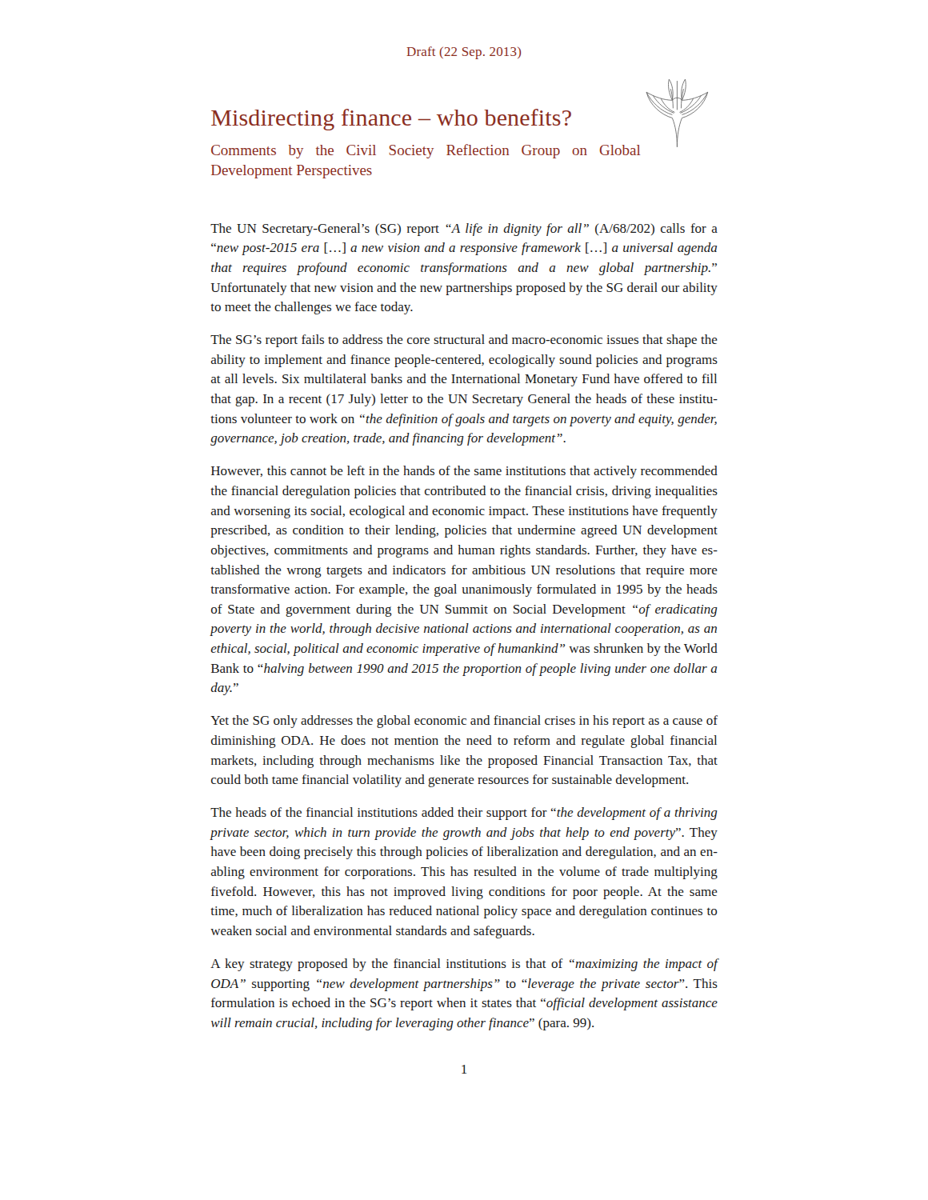Draft (22 Sep. 2013)
Misdirecting finance – who benefits?
Comments by the Civil Society Reflection Group on Global Development Perspectives
The UN Secretary-General’s (SG) report “A life in dignity for all” (A/68/202) calls for a “new post-2015 era […] a new vision and a responsive framework […] a universal agenda that requires profound economic transformations and a new global partnership.” Unfortunately that new vision and the new partnerships proposed by the SG derail our ability to meet the challenges we face today.
The SG’s report fails to address the core structural and macro-economic issues that shape the ability to implement and finance people-centered, ecologically sound policies and programs at all levels. Six multilateral banks and the International Monetary Fund have offered to fill that gap. In a recent (17 July) letter to the UN Secretary General the heads of these institutions volunteer to work on “the definition of goals and targets on poverty and equity, gender, governance, job creation, trade, and financing for development”.
However, this cannot be left in the hands of the same institutions that actively recommended the financial deregulation policies that contributed to the financial crisis, driving inequalities and worsening its social, ecological and economic impact. These institutions have frequently prescribed, as condition to their lending, policies that undermine agreed UN development objectives, commitments and programs and human rights standards. Further, they have established the wrong targets and indicators for ambitious UN resolutions that require more transformative action. For example, the goal unanimously formulated in 1995 by the heads of State and government during the UN Summit on Social Development “of eradicating poverty in the world, through decisive national actions and international cooperation, as an ethical, social, political and economic imperative of humankind” was shrunken by the World Bank to “halving between 1990 and 2015 the proportion of people living under one dollar a day.”
Yet the SG only addresses the global economic and financial crises in his report as a cause of diminishing ODA. He does not mention the need to reform and regulate global financial markets, including through mechanisms like the proposed Financial Transaction Tax, that could both tame financial volatility and generate resources for sustainable development.
The heads of the financial institutions added their support for “the development of a thriving private sector, which in turn provide the growth and jobs that help to end poverty”. They have been doing precisely this through policies of liberalization and deregulation, and an enabling environment for corporations. This has resulted in the volume of trade multiplying fivefold. However, this has not improved living conditions for poor people. At the same time, much of liberalization has reduced national policy space and deregulation continues to weaken social and environmental standards and safeguards.
A key strategy proposed by the financial institutions is that of “maximizing the impact of ODA” supporting “new development partnerships” to “leverage the private sector”. This formulation is echoed in the SG’s report when it states that “official development assistance will remain crucial, including for leveraging other finance” (para. 99).
1